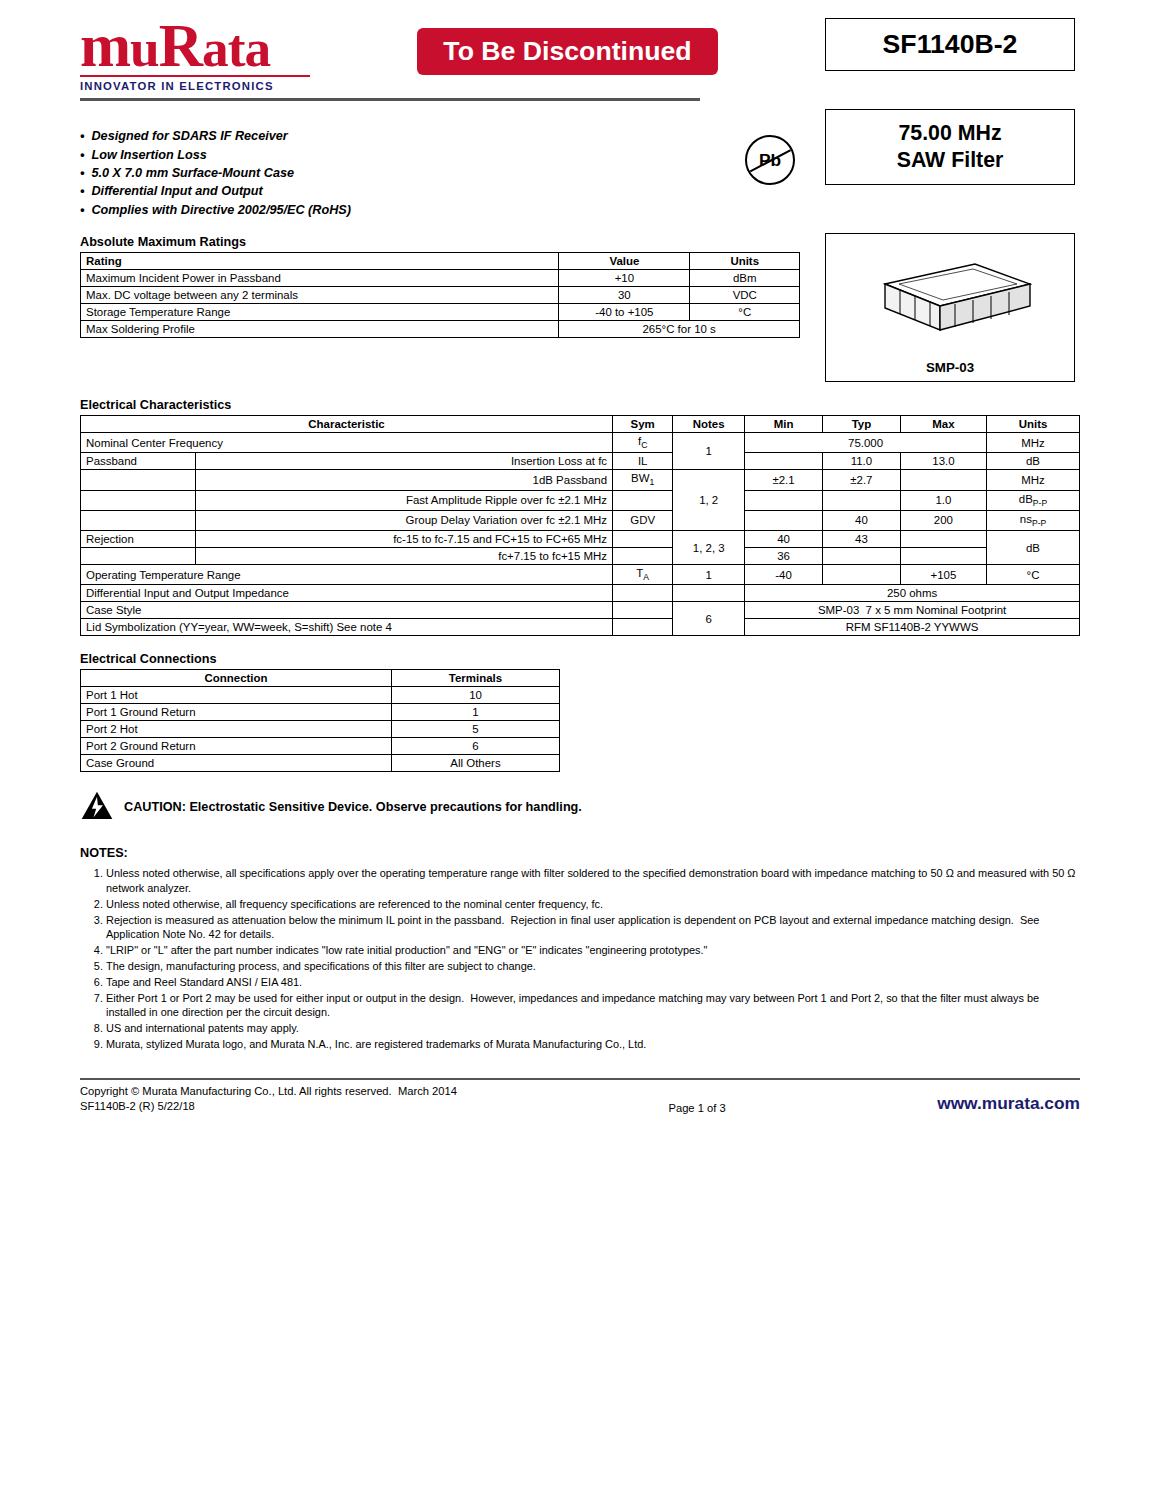muRata
INNOVATOR IN ELECTRONICS
To Be Discontinued
SF1140B-2
Designed for SDARS IF Receiver
Low Insertion Loss
5.0 X 7.0 mm Surface-Mount Case
Differential Input and Output
Complies with Directive 2002/95/EC (RoHS)
Pb
75.00 MHz
SAW Filter
Absolute Maximum Ratings
| Rating | Value | Units |
| --- | --- | --- |
| Maximum Incident Power in Passband | +10 | dBm |
| Max. DC voltage between any 2 terminals | 30 | VDC |
| Storage Temperature Range | -40 to +105 | °C |
| Max Soldering Profile | 265°C for 10 s |
SMP-03
Electrical Characteristics
| Characteristic | Sym | Notes | Min | Typ | Max | Units |
| --- | --- | --- | --- | --- | --- | --- |
| Nominal Center Frequency | f C | 1 | 75.000 | MHz |
| Passband | Insertion Loss at fc | IL | | 11.0 | 13.0 | dB |
| | 1dB Passband | BW 1 | 1, 2 | ±2.1 | ±2.7 | | MHz |
| | Fast Amplitude Ripple over fc ±2.1 MHz | | | | 1.0 | dB P-P |
| | Group Delay Variation over fc ±2.1 MHz | GDV | | 40 | 200 | ns P-P |
| Rejection | fc-15 to fc-7.15 and FC+15 to FC+65 MHz | | 1, 2, 3 | 40 | 43 | | dB |
| | fc+7.15 to fc+15 MHz | | 36 | | |
| Operating Temperature Range | T A | 1 | -40 | | +105 | °C |
| Differential Input and Output Impedance | | | 250 ohms |
| Case Style | | 6 | SMP-03 7 x 5 mm Nominal Footprint |
| Lid Symbolization (YY=year, WW=week, S=shift) See note 4 | | RFM SF1140B-2 YYWWS |
Electrical Connections
| Connection | Terminals |
| --- | --- |
| Port 1 Hot | 10 |
| Port 1 Ground Return | 1 |
| Port 2 Hot | 5 |
| Port 2 Ground Return | 6 |
| Case Ground | All Others |
CAUTION: Electrostatic Sensitive Device. Observe precautions for handling.
NOTES:
Unless noted otherwise, all specifications apply over the operating temperature range with filter soldered to the specified demonstration board with impedance matching to 50 Ω and measured with 50 Ω network analyzer.
Unless noted otherwise, all frequency specifications are referenced to the nominal center frequency, fc.
Rejection is measured as attenuation below the minimum IL point in the passband. Rejection in final user application is dependent on PCB layout and external impedance matching design. See Application Note No. 42 for details.
"LRIP" or "L" after the part number indicates "low rate initial production" and "ENG" or "E" indicates "engineering prototypes."
The design, manufacturing process, and specifications of this filter are subject to change.
Tape and Reel Standard ANSI / EIA 481.
Either Port 1 or Port 2 may be used for either input or output in the design. However, impedances and impedance matching may vary between Port 1 and Port 2, so that the filter must always be installed in one direction per the circuit design.
US and international patents may apply.
Murata, stylized Murata logo, and Murata N.A., Inc. are registered trademarks of Murata Manufacturing Co., Ltd.
Copyright © Murata Manufacturing Co., Ltd. All rights reserved. March 2014
SF1140B-2 (R) 5/22/18
Page 1 of 3
www.murata.com